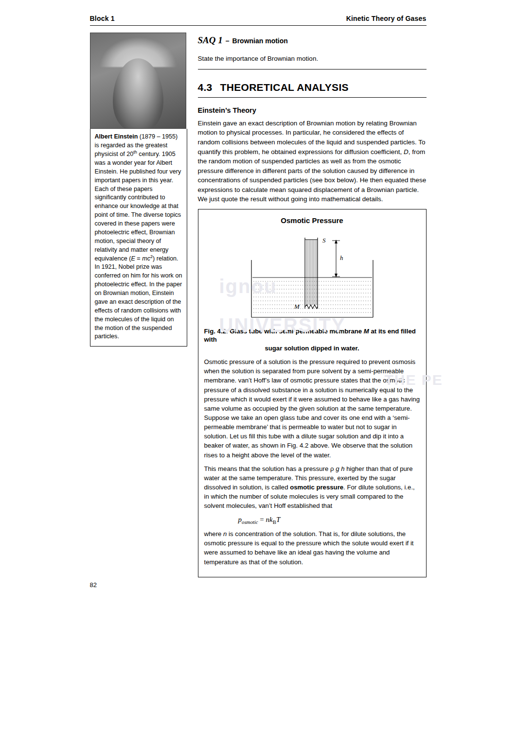ignou
UNIVERSITY
THE PEOPLE'S
Block 1
Kinetic Theory of Gases
Albert Einstein (1879 – 1955) is regarded as the greatest physicist of 20th century. 1905 was a wonder year for Albert Einstein. He published four very important papers in this year. Each of these papers significantly contributed to enhance our knowledge at that point of time. The diverse topics covered in these papers were photoelectric effect, Brownian motion, special theory of relativity and matter energy equivalence (E = mc2) relation. In 1921, Nobel prize was conferred on him for his work on photoelectric effect. In the paper on Brownian motion, Einstein gave an exact description of the effects of random collisions with the molecules of the liquid on the motion of the suspended particles.
SAQ 1–Brownian motion
State the importance of Brownian motion.
4.3 THEORETICAL ANALYSIS
Einstein’s Theory
Einstein gave an exact description of Brownian motion by relating Brownian motion to physical processes. In particular, he considered the effects of random collisions between molecules of the liquid and suspended particles. To quantify this problem, he obtained expressions for diffusion coefficient, D, from the random motion of suspended particles as well as from the osmotic pressure difference in different parts of the solution caused by difference in concentrations of suspended particles (see box below). He then equated these expressions to calculate mean squared displacement of a Brownian particle. We just quote the result without going into mathematical details.
Osmotic Pressure
S h M
Fig. 4.2: Glass tube with semi-permeable membrane M at its end filled with sugar solution dipped in water.
Osmotic pressure of a solution is the pressure required to prevent osmosis when the solution is separated from pure solvent by a semi-permeable membrane. van’t Hoff’s law of osmotic pressure states that the osmotic pressure of a dissolved substance in a solution is numerically equal to the pressure which it would exert if it were assumed to behave like a gas having same volume as occupied by the given solution at the same temperature. Suppose we take an open glass tube and cover its one end with a ‘semi-permeable membrane’ that is permeable to water but not to sugar in solution. Let us fill this tube with a dilute sugar solution and dip it into a beaker of water, as shown in Fig. 4.2 above. We observe that the solution rises to a height above the level of the water.
This means that the solution has a pressure ρ g h higher than that of pure water at the same temperature. This pressure, exerted by the sugar dissolved in solution, is called osmotic pressure. For dilute solutions, i.e., in which the number of solute molecules is very small compared to the solvent molecules, van’t Hoff established that
posmotic = nkBT
where n is concentration of the solution. That is, for dilute solutions, the osmotic pressure is equal to the pressure which the solute would exert if it were assumed to behave like an ideal gas having the volume and temperature as that of the solution.
82